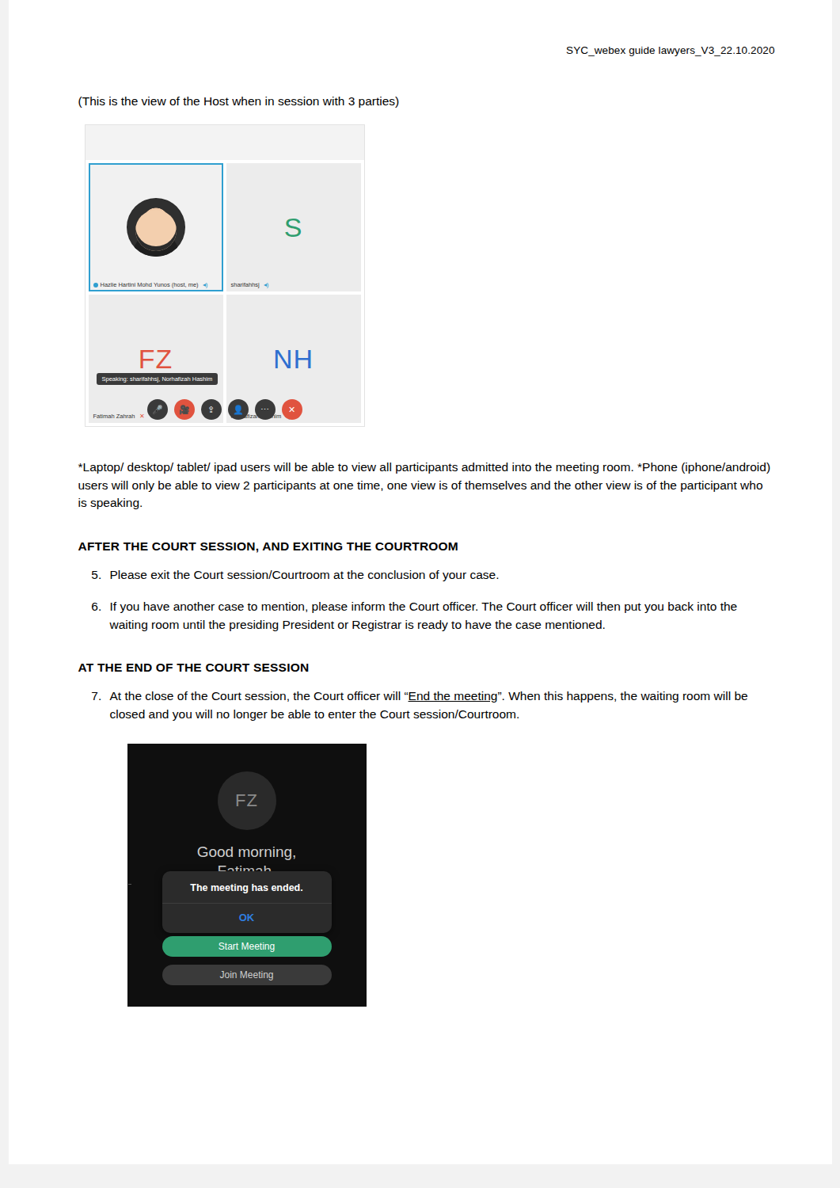SYC_webex guide lawyers_V3_22.10.2020
(This is the view of the Host when in session with 3 parties)
Hazlie Hartini Mohd Yunos (host, me) ◂)
S
sharifahhsj ◂)
FZ
Fatimah Zahrah ✕
NH
Norhafizah Hashim ◂)
Speaking: sharifahhsj, Norhafizah Hashim
🎤
🎥
⇪
👤
⋯
✕
*Laptop/ desktop/ tablet/ ipad users will be able to view all participants admitted into the meeting room. *Phone (iphone/android) users will only be able to view 2 participants at one time, one view is of themselves and the other view is of the participant who is speaking.
AFTER THE COURT SESSION, AND EXITING THE COURTROOM
Please exit the Court session/Courtroom at the conclusion of your case.
If you have another case to mention, please inform the Court officer. The Court officer will then put you back into the waiting room until the presiding President or Registrar is ready to have the case mentioned.
AT THE END OF THE COURT SESSION
At the close of the Court session, the Court officer will “End the meeting”. When this happens, the waiting room will be closed and you will no longer be able to enter the Court session/Courtroom.
FZ
Good morning,
Fatimah,
The meeting has ended.
OK
Start Meeting
Join Meeting